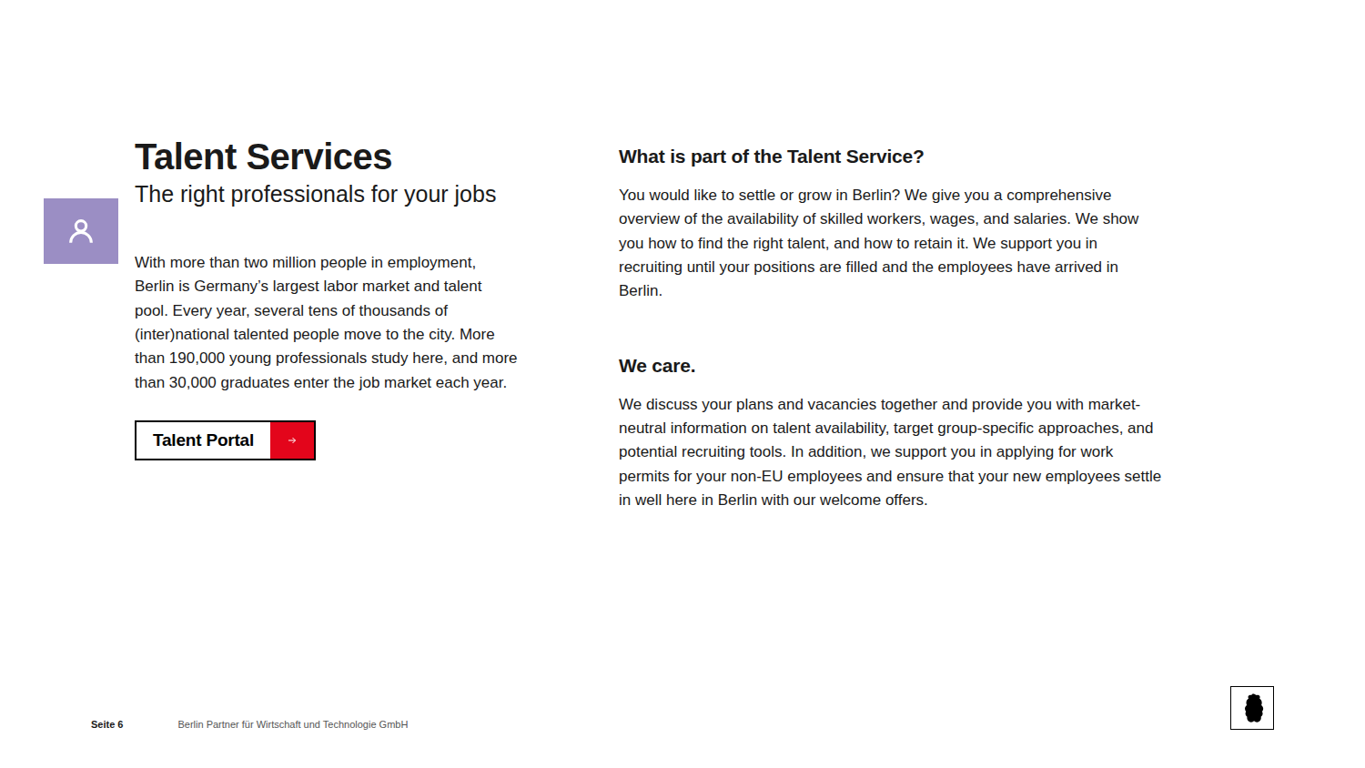Talent Services
The right professionals for your jobs
With more than two million people in employment, Berlin is Germany’s largest labor market and talent pool. Every year, several tens of thousands of (inter)national talented people move to the city. More than 190,000 young professionals study here, and more than 30,000 graduates enter the job market each year.
Talent Portal
What is part of the Talent Service?
You would like to settle or grow in Berlin? We give you a comprehensive overview of the availability of skilled workers, wages, and salaries. We show you how to find the right talent, and how to retain it. We support you in recruiting until your positions are filled and the employees have arrived in Berlin.
We care.
We discuss your plans and vacancies together and provide you with market-neutral information on talent availability, target group-specific approaches, and potential recruiting tools. In addition, we support you in applying for work permits for your non-EU employees and ensure that your new employees settle in well here in Berlin with our welcome offers.
Seite 6 Berlin Partner für Wirtschaft und Technologie GmbH